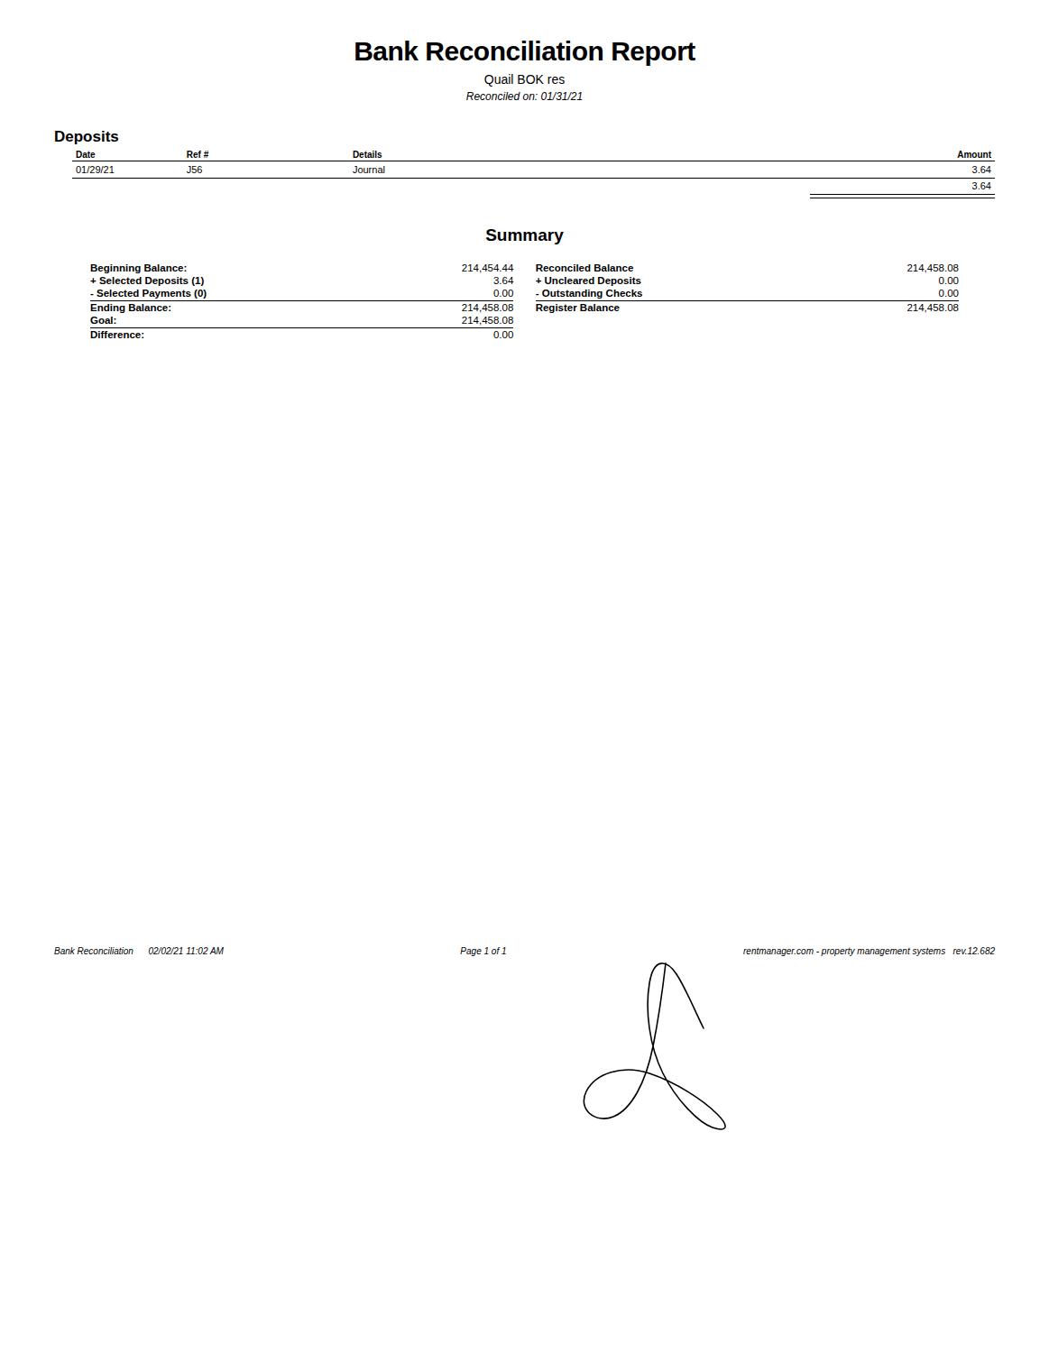Bank Reconciliation Report
Quail BOK res
Reconciled on: 01/31/21
Deposits
| Date | Ref # | Details | Amount |
| --- | --- | --- | --- |
| 01/29/21 | J56 | Journal | 3.64 |
| | | | 3.64 |
Summary
| Beginning Balance: | 214,454.44 |
| + Selected Deposits (1) | 3.64 |
| - Selected Payments (0) | 0.00 |
| Ending Balance: | 214,458.08 |
| Goal: | 214,458.08 |
| Difference: | 0.00 |
| Reconciled Balance | 214,458.08 |
| + Uncleared Deposits | 0.00 |
| - Outstanding Checks | 0.00 |
| Register Balance | 214,458.08 |
Bank Reconciliation 02/02/21 11:02 AM Page 1 of 1 rentmanager.com - property management systems rev.12.682